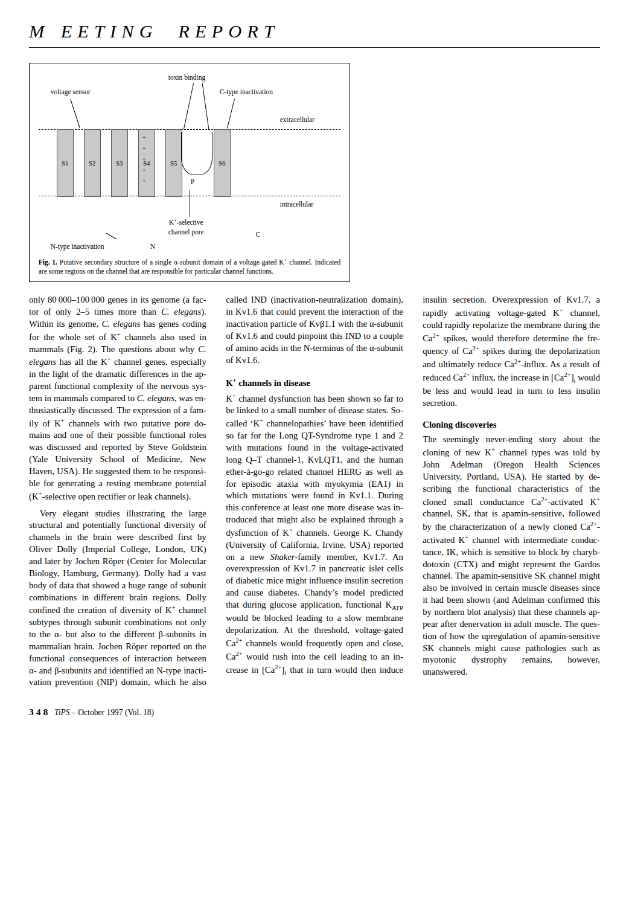M EETING REPORT
S1
S2
S3
S4
S5
S6
+
+
+
+
+
P
toxin binding
voltage sensor
C-type inactivation
extracellular
intracellular
K+-selective
channel pore
C
N
N-type inactivation
Fig. 1. Putative secondary structure of a single α-subunit domain of a voltage-gated K+ channel. Indicated are some regions on the channel that are responsible for particular channel functions.
only 80 000–100 000 genes in its genome (a factor of only 2–5 times more than C. elegans). Within its genome, C. elegans has genes coding for the whole set of K+ channels also used in mammals (Fig. 2). The questions about why C. elegans has all the K+ channel genes, especially in the light of the dramatic differences in the apparent functional complexity of the nervous system in mammals compared to C. elegans, was enthusiastically discussed. The expression of a family of K+ channels with two putative pore domains and one of their possible functional roles was discussed and reported by Steve Goldstein (Yale University School of Medicine, New Haven, USA). He suggested them to be responsible for generating a resting membrane potential (K+-selective open rectifier or leak channels).
Very elegant studies illustrating the large structural and potentially functional diversity of channels in the brain were described first by Oliver Dolly (Imperial College, London, UK) and later by Jochen Röper (Center for Molecular Biology, Hamburg, Germany). Dolly had a vast body of data that showed a huge range of subunit combinations in different brain regions. Dolly confined the creation of diversity of K+ channel subtypes through subunit combinations not only to the α- but also to the different β-subunits in mammalian brain. Jochen Röper reported on the functional consequences of interaction between α- and β-subunits and identified an N-type inactivation prevention (NIP) domain, which he also called IND (inactivation-neutralization domain), in Kv1.6 that could prevent the interaction of the inactivation particle of Kvβ1.1 with the α-subunit of Kv1.6 and could pinpoint this IND to a couple of amino acids in the N-terminus of the α-subunit of Kv1.6.
K+ channels in disease
K+ channel dysfunction has been shown so far to be linked to a small number of disease states. So-called ‘K+ channelopathies’ have been identified so far for the Long QT-Syndrome type 1 and 2 with mutations found in the voltage-activated long Q–T channel-1, KvLQT1, and the human ether-à-go-go related channel HERG as well as for episodic ataxia with myokymia (EA1) in which mutations were found in Kv1.1. During this conference at least one more disease was introduced that might also be explained through a dysfunction of K+ channels. George K. Chandy (University of California, Irvine, USA) reported on a new Shaker-family member, Kv1.7. An overexpression of Kv1.7 in pancreatic islet cells of diabetic mice might influence insulin secretion and cause diabetes. Chandy’s model predicted that during glucose application, functional KATP would be blocked leading to a slow membrane depolarization. At the threshold, voltage-gated Ca2+ channels would frequently open and close, Ca2+ would rush into the cell leading to an increase in [Ca2+]i that in turn would then induce insulin secretion. Overexpression of Kv1.7, a rapidly activating voltage-gated K+ channel, could rapidly repolarize the membrane during the Ca2+ spikes, would therefore determine the frequency of Ca2+ spikes during the depolarization and ultimately reduce Ca2+-influx. As a result of reduced Ca2+ influx, the increase in [Ca2+]i would be less and would lead in turn to less insulin secretion.
Cloning discoveries
The seemingly never-ending story about the cloning of new K+ channel types was told by John Adelman (Oregon Health Sciences University, Portland, USA). He started by describing the functional characteristics of the cloned small conductance Ca2+-activated K+ channel, SK, that is apamin-sensitive, followed by the characterization of a newly cloned Ca2+-activated K+ channel with intermediate conductance, IK, which is sensitive to block by charybdotoxin (CTX) and might represent the Gardos channel. The apamin-sensitive SK channel might also be involved in certain muscle diseases since it had been shown (and Adelman confirmed this by northern blot analysis) that these channels appear after denervation in adult muscle. The question of how the upregulation of apamin-sensitive SK channels might cause pathologies such as myotonic dystrophy remains, however, unanswered.
348 TiPS – October 1997 (Vol. 18)